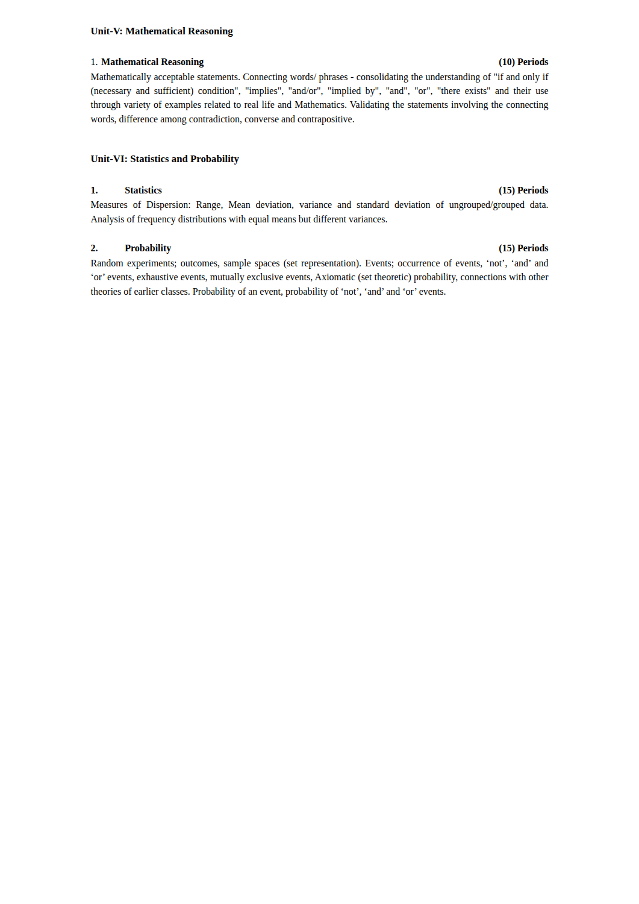Unit-V: Mathematical Reasoning
1. Mathematical Reasoning (10) Periods
Mathematically acceptable statements. Connecting words/ phrases - consolidating the understanding of "if and only if (necessary and sufficient) condition", "implies", "and/or", "implied by", "and", "or", "there exists" and their use through variety of examples related to real life and Mathematics. Validating the statements involving the connecting words, difference among contradiction, converse and contrapositive.
Unit-VI: Statistics and Probability
1. Statistics (15) Periods
Measures of Dispersion: Range, Mean deviation, variance and standard deviation of ungrouped/grouped data. Analysis of frequency distributions with equal means but different variances.
2. Probability (15) Periods
Random experiments; outcomes, sample spaces (set representation). Events; occurrence of events, ‘not’, ‘and’ and ‘or’ events, exhaustive events, mutually exclusive events, Axiomatic (set theoretic) probability, connections with other theories of earlier classes. Probability of an event, probability of ‘not’, ‘and’ and ‘or’ events.